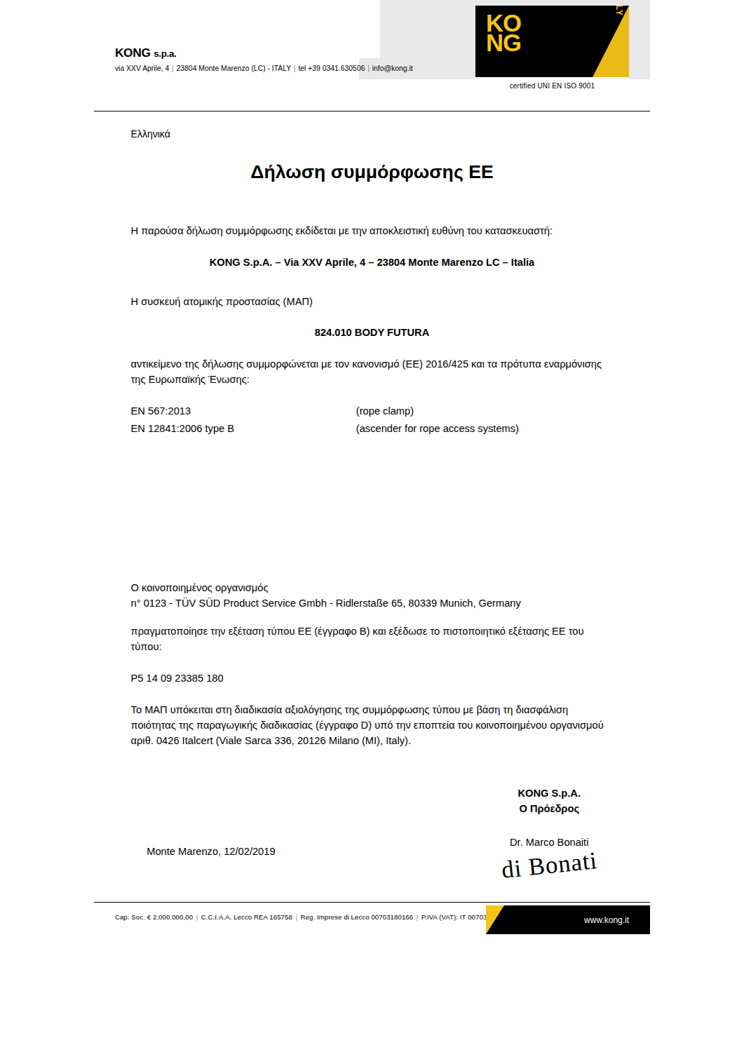KONG s.p.a.
via XXV Aprile, 4|23804 Monte Marenzo (LC) - ITALY|tel +39 0341.630506|info@kong.it
KO NG
ITALY
certified UNI EN ISO 9001
Ελληνικά
Δήλωση συμμόρφωσης ΕΕ
Η παρούσα δήλωση συμμόρφωσης εκδίδεται με την αποκλειστική ευθύνη του κατασκευαστή:
KONG S.p.A. – Via XXV Aprile, 4 – 23804 Monte Marenzo LC – Italia
Η συσκευή ατομικής προστασίας (ΜΑΠ)
824.010 BODY FUTURA
αντικείμενο της δήλωσης συμμορφώνεται με τον κανονισμό (ΕΕ) 2016/425 και τα πρότυπα εναρμόνισης της Ευρωπαϊκής Ένωσης:
EN 567:2013
(rope clamp)
EN 12841:2006 type B
(ascender for rope access systems)
Ο κοινοποιημένος οργανισμός
n° 0123 - TÜV SÜD Product Service Gmbh - Ridlerstaße 65, 80339 Munich, Germany
πραγματοποίησε την εξέταση τύπου ΕΕ (έγγραφο Β) και εξέδωσε το πιστοποιητικό εξέτασης ΕΕ του τύπου:
P5 14 09 23385 180
Το ΜΑΠ υπόκειται στη διαδικασία αξιολόγησης της συμμόρφωσης τύπου με βάση τη διασφάλιση ποιότητας της παραγωγικής διαδικασίας (έγγραφο D) υπό την εποπτεία του κοινοποιημένου οργανισμού αριθ. 0426 Italcert (Viale Sarca 336, 20126 Milano (MI), Italy).
KONG S.p.A.
Ο Πρόεδρος
Dr. Marco Bonaiti
di Bonati
Monte Marenzo, 12/02/2019
Cap. Soc. € 2.000.000,00|C.C.I.A.A. Lecco REA 165758|Reg. Imprese di Lecco 00703180166|P.IVA (VAT): IT 00703180166
www.kong.it